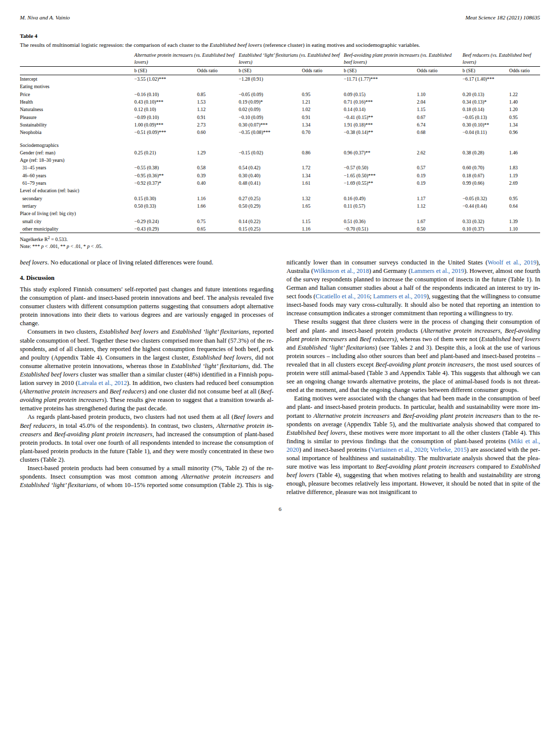M. Niva and A. Vainio Meat Science 182 (2021) 108635
Table 4
The results of multinomial logistic regression: the comparison of each cluster to the Established beef lovers (reference cluster) in eating motives and sociodemographic variables.
| | Alternative protein increasers (vs. Established beef lovers) | Established ‘light’ flexitarians (vs. Established beef lovers) | Beef-avoiding plant protein increasers (vs. Established beef lovers) | Beef reducers (vs. Established beef lovers) |
| --- | --- | --- | --- | --- |
| | b (SE) | Odds ratio | b (SE) | Odds ratio | b (SE) | Odds ratio | b (SE) | Odds ratio |
| Intercept | −3.55 (1.02)*** | | −1.28 (0.91) | | −11.71 (1.77)*** | | −6.17 (1.40)*** | |
| Eating motives | | | | | | | | |
| Price | −0.16 (0.10) | 0.85 | −0.05 (0.09) | 0.95 | 0.09 (0.15) | 1.10 | 0.20 (0.13) | 1.22 |
| Health | 0.43 (0.10)*** | 1.53 | 0.19 (0.09)* | 1.21 | 0.71 (0.16)*** | 2.04 | 0.34 (0.13)* | 1.40 |
| Naturalness | 0.12 (0.10) | 1.12 | 0.02 (0.09) | 1.02 | 0.14 (0.14) | 1.15 | 0.18 (0.14) | 1.20 |
| Pleasure | −0.09 (0.10) | 0.91 | −0.10 (0.09) | 0.91 | −0.41 (0.15)** | 0.67 | −0.05 (0.13) | 0.95 |
| Sustainability | 1.00 (0.09)*** | 2.73 | 0.30 (0.07)*** | 1.34 | 1.91 (0.18)*** | 6.74 | 0.30 (0.10)** | 1.34 |
| Neophobia | −0.51 (0.09)*** | 0.60 | −0.35 (0.08)*** | 0.70 | −0.38 (0.14)** | 0.68 | −0.04 (0.11) | 0.96 |
| Sociodemographics | | | | | | | | |
| Gender (ref: man) | 0.25 (0.21) | 1.29 | −0.15 (0.02) | 0.86 | 0.96 (0.37)** | 2.62 | 0.38 (0.28) | 1.46 |
| Age (ref: 18–30 years) | | | | | | | | |
| 31–45 years | −0.55 (0.38) | 0.58 | 0.54 (0.42) | 1.72 | −0.57 (0.50) | 0.57 | 0.60 (0.70) | 1.83 |
| 46–60 years | −0.95 (0.36)** | 0.39 | 0.30 (0.40) | 1.34 | −1.65 (0.50)*** | 0.19 | 0.18 (0.67) | 1.19 |
| 61–79 years | −0.92 (0.37)* | 0.40 | 0.48 (0.41) | 1.61 | −1.69 (0.55)** | 0.19 | 0.99 (0.66) | 2.69 |
| Level of education (ref: basic) | | | | | | | | |
| secondary | 0.15 (0.30) | 1.16 | 0.27 (0.25) | 1.32 | 0.16 (0.49) | 1.17 | −0.05 (0.32) | 0.95 |
| tertiary | 0.50 (0.33) | 1.66 | 0.50 (0.29) | 1.65 | 0.11 (0.57) | 1.12 | −0.44 (0.44) | 0.64 |
| Place of living (ref: big city) | | | | | | | | |
| small city | −0.29 (0.24) | 0.75 | 0.14 (0.22) | 1.15 | 0.51 (0.36) | 1.67 | 0.33 (0.32) | 1.39 |
| other municipality | −0.43 (0.29) | 0.65 | 0.15 (0.25) | 1.16 | −0.70 (0.51) | 0.50 | 0.10 (0.37) | 1.10 |
Nagelkerke R2 = 0.533.
Note: *** p < .001, ** p < .01, * p < .05.
beef lovers. No educational or place of living related differences were found.
4. Discussion
This study explored Finnish consumers' self-reported past changes and future intentions regarding the consumption of plant- and insect-based protein innovations and beef. The analysis revealed five consumer clusters with different consumption patterns suggesting that consumers adopt alternative protein innovations into their diets to various degrees and are variously engaged in processes of change.
Consumers in two clusters, Established beef lovers and Established ‘light’ flexitarians, reported stable consumption of beef. Together these two clusters comprised more than half (57.3%) of the respondents, and of all clusters, they reported the highest consumption frequencies of both beef, pork and poultry (Appendix Table 4). Consumers in the largest cluster, Established beef lovers, did not consume alternative protein innovations, whereas those in Established ‘light’ flexitarians, did. The Established beef lovers cluster was smaller than a similar cluster (48%) identified in a Finnish population survey in 2010 (Latvala et al., 2012). In addition, two clusters had reduced beef consumption (Alternative protein increasers and Beef reducers) and one cluster did not consume beef at all (Beef-avoiding plant protein increasers). These results give reason to suggest that a transition towards alternative proteins has strengthened during the past decade.
As regards plant-based protein products, two clusters had not used them at all (Beef lovers and Beef reducers, in total 45.0% of the respondents). In contrast, two clusters, Alternative protein increasers and Beef-avoiding plant protein increasers, had increased the consumption of plant-based protein products. In total over one fourth of all respondents intended to increase the consumption of plant-based protein products in the future (Table 1), and they were mostly concentrated in these two clusters (Table 2).
Insect-based protein products had been consumed by a small minority (7%, Table 2) of the respondents. Insect consumption was most common among Alternative protein increasers and Established ‘light’ flexitarians, of whom 10–15% reported some consumption (Table 2). This is significantly lower than in consumer surveys conducted in the United States (Woolf et al., 2019), Australia (Wilkinson et al., 2018) and Germany (Lammers et al., 2019). However, almost one fourth of the survey respondents planned to increase the consumption of insects in the future (Table 1). In German and Italian consumer studies about a half of the respondents indicated an interest to try insect foods (Cicatiello et al., 2016; Lammers et al., 2019), suggesting that the willingness to consume insect-based foods may vary cross-culturally. It should also be noted that reporting an intention to increase consumption indicates a stronger commitment than reporting a willingness to try.
These results suggest that three clusters were in the process of changing their consumption of beef and plant- and insect-based protein products (Alternative protein increasers, Beef-avoiding plant protein increasers and Beef reducers), whereas two of them were not (Established beef lovers and Established ‘light’ flexitarians) (see Tables 2 and 3). Despite this, a look at the use of various protein sources – including also other sources than beef and plant-based and insect-based proteins – revealed that in all clusters except Beef-avoiding plant protein increasers, the most used sources of protein were still animal-based (Table 3 and Appendix Table 4). This suggests that although we can see an ongoing change towards alternative proteins, the place of animal-based foods is not threatened at the moment, and that the ongoing change varies between different consumer groups.
Eating motives were associated with the changes that had been made in the consumption of beef and plant- and insect-based protein products. In particular, health and sustainability were more important to Alternative protein increasers and Beef-avoiding plant protein increasers than to the respondents on average (Appendix Table 5), and the multivariate analysis showed that compared to Established beef lovers, these motives were more important to all the other clusters (Table 4). This finding is similar to previous findings that the consumption of plant-based proteins (Miki et al., 2020) and insect-based proteins (Vartiainen et al., 2020; Verbeke, 2015) are associated with the personal importance of healthiness and sustainability. The multivariate analysis showed that the pleasure motive was less important to Beef-avoiding plant protein increasers compared to Established beef lovers (Table 4), suggesting that when motives relating to health and sustainability are strong enough, pleasure becomes relatively less important. However, it should be noted that in spite of the relative difference, pleasure was not insignificant to
6